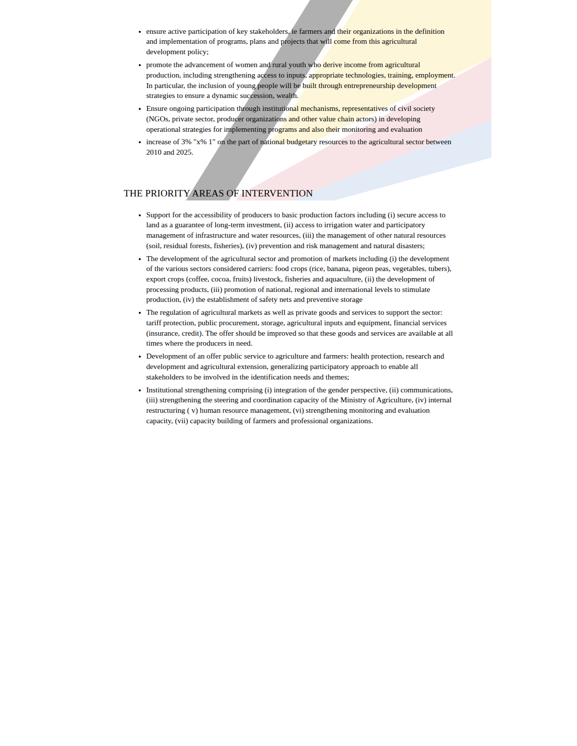ensure active participation of key stakeholders, ie farmers and their organizations in the definition and implementation of programs, plans and projects that will come from this agricultural development policy;
promote the advancement of women and rural youth who derive income from agricultural production, including strengthening access to inputs, appropriate technologies, training, employment. In particular, the inclusion of young people will be built through entrepreneurship development strategies to ensure a dynamic succession, wealth.
Ensure ongoing participation through institutional mechanisms, representatives of civil society (NGOs, private sector, producer organizations and other value chain actors) in developing operational strategies for implementing programs and also their monitoring and evaluation
increase of 3% "x% 1" on the part of national budgetary resources to the agricultural sector between 2010 and 2025.
THE PRIORITY AREAS OF INTERVENTION
Support for the accessibility of producers to basic production factors including (i) secure access to land as a guarantee of long-term investment, (ii) access to irrigation water and participatory management of infrastructure and water resources, (iii) the management of other natural resources (soil, residual forests, fisheries), (iv) prevention and risk management and natural disasters;
The development of the agricultural sector and promotion of markets including (i) the development of the various sectors considered carriers: food crops (rice, banana, pigeon peas, vegetables, tubers), export crops (coffee, cocoa, fruits) livestock, fisheries and aquaculture, (ii) the development of processing products, (iii) promotion of national, regional and international levels to stimulate production, (iv) the establishment of safety nets and preventive storage
The regulation of agricultural markets as well as private goods and services to support the sector: tariff protection, public procurement, storage, agricultural inputs and equipment, financial services (insurance, credit). The offer should be improved so that these goods and services are available at all times where the producers in need.
Development of an offer public service to agriculture and farmers: health protection, research and development and agricultural extension, generalizing participatory approach to enable all stakeholders to be involved in the identification needs and themes;
Institutional strengthening comprising (i) integration of the gender perspective, (ii) communications, (iii) strengthening the steering and coordination capacity of the Ministry of Agriculture, (iv) internal restructuring ( v) human resource management, (vi) strengthening monitoring and evaluation capacity, (vii) capacity building of farmers and professional organizations.